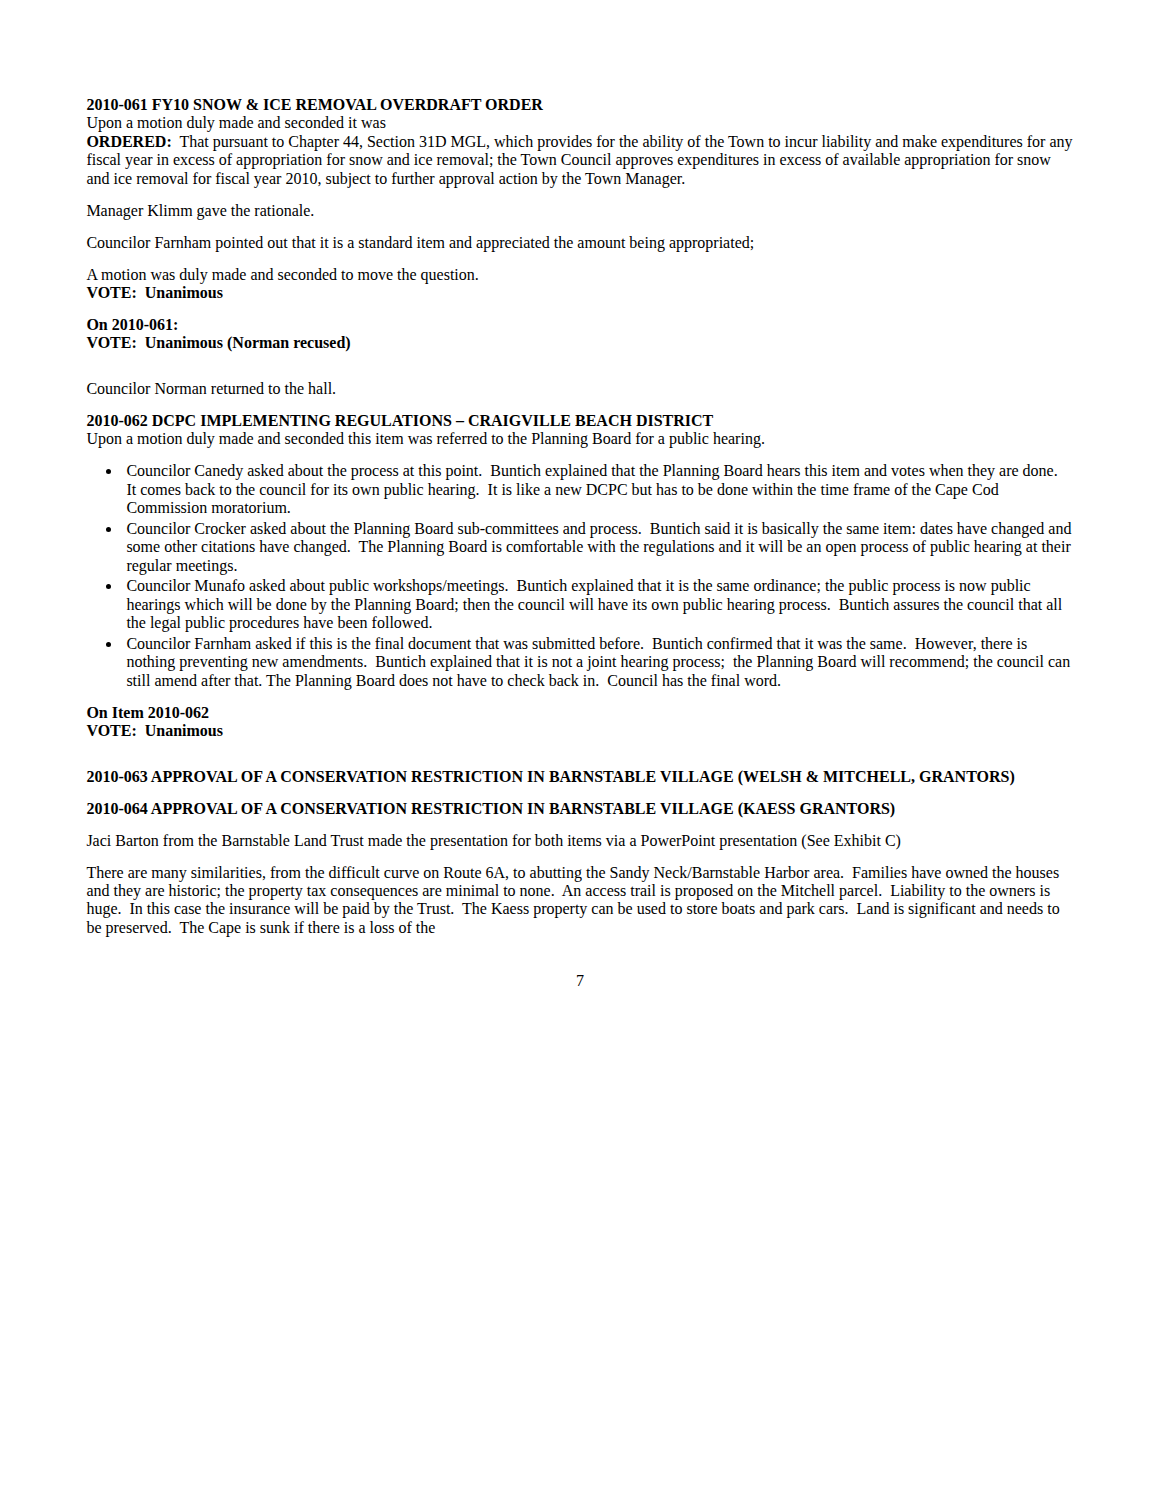2010-061 FY10 SNOW & ICE REMOVAL OVERDRAFT ORDER
Upon a motion duly made and seconded it was
ORDERED: That pursuant to Chapter 44, Section 31D MGL, which provides for the ability of the Town to incur liability and make expenditures for any fiscal year in excess of appropriation for snow and ice removal; the Town Council approves expenditures in excess of available appropriation for snow and ice removal for fiscal year 2010, subject to further approval action by the Town Manager.
Manager Klimm gave the rationale.
Councilor Farnham pointed out that it is a standard item and appreciated the amount being appropriated;
A motion was duly made and seconded to move the question.
VOTE: Unanimous
On 2010-061:
VOTE: Unanimous (Norman recused)
Councilor Norman returned to the hall.
2010-062 DCPC IMPLEMENTING REGULATIONS – CRAIGVILLE BEACH DISTRICT
Upon a motion duly made and seconded this item was referred to the Planning Board for a public hearing.
Councilor Canedy asked about the process at this point. Buntich explained that the Planning Board hears this item and votes when they are done. It comes back to the council for its own public hearing. It is like a new DCPC but has to be done within the time frame of the Cape Cod Commission moratorium.
Councilor Crocker asked about the Planning Board sub-committees and process. Buntich said it is basically the same item: dates have changed and some other citations have changed. The Planning Board is comfortable with the regulations and it will be an open process of public hearing at their regular meetings.
Councilor Munafo asked about public workshops/meetings. Buntich explained that it is the same ordinance; the public process is now public hearings which will be done by the Planning Board; then the council will have its own public hearing process. Buntich assures the council that all the legal public procedures have been followed.
Councilor Farnham asked if this is the final document that was submitted before. Buntich confirmed that it was the same. However, there is nothing preventing new amendments. Buntich explained that it is not a joint hearing process; the Planning Board will recommend; the council can still amend after that. The Planning Board does not have to check back in. Council has the final word.
On Item 2010-062
VOTE: Unanimous
2010-063 APPROVAL OF A CONSERVATION RESTRICTION IN BARNSTABLE VILLAGE (WELSH & MITCHELL, GRANTORS)
2010-064 APPROVAL OF A CONSERVATION RESTRICTION IN BARNSTABLE VILLAGE (KAESS GRANTORS)
Jaci Barton from the Barnstable Land Trust made the presentation for both items via a PowerPoint presentation (See Exhibit C)
There are many similarities, from the difficult curve on Route 6A, to abutting the Sandy Neck/Barnstable Harbor area. Families have owned the houses and they are historic; the property tax consequences are minimal to none. An access trail is proposed on the Mitchell parcel. Liability to the owners is huge. In this case the insurance will be paid by the Trust. The Kaess property can be used to store boats and park cars. Land is significant and needs to be preserved. The Cape is sunk if there is a loss of the
7